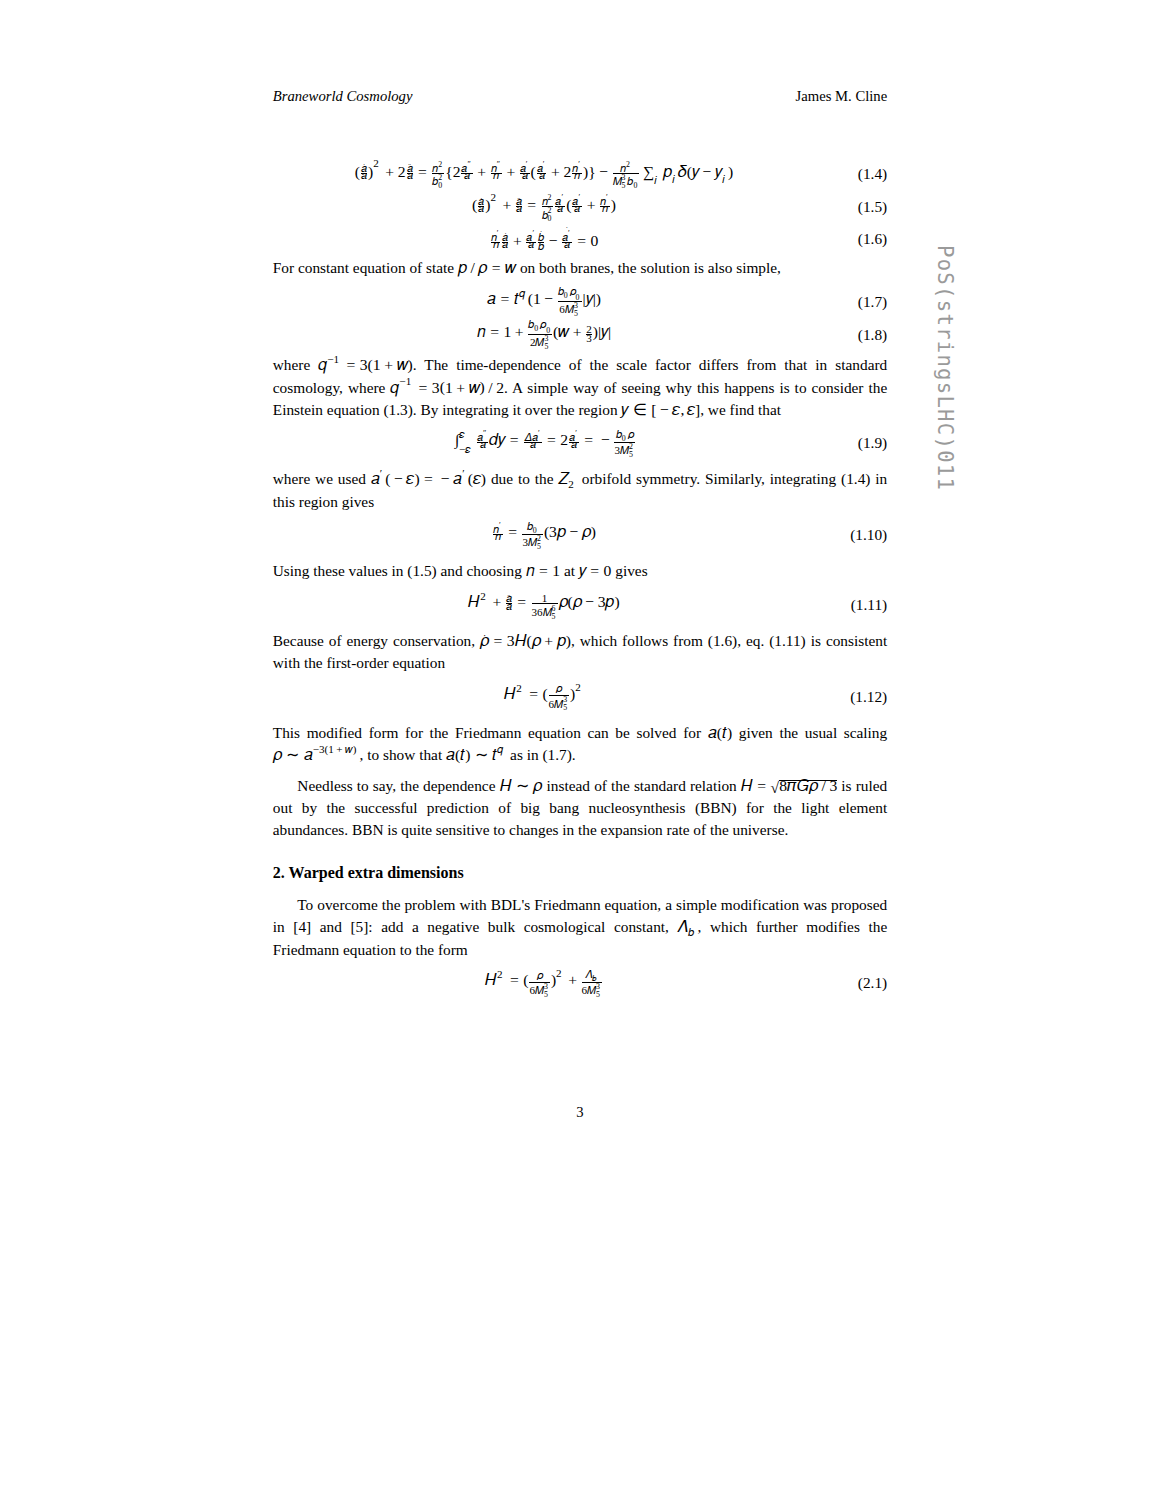Braneworld Cosmology James M. Cline
PoS(stringsLHC)011
(a˙a) 2 + 2 a¨a = n2b02 { 2 a″a + n″n + a′a ( a′a + 2 n′n ) } − n2 M53b0 ∑i pi δ (y−yi)
(1.4)
(a˙a) 2 + a¨a = n2b02 a′a ( a′a + n′n )
(1.5)
n′n a˙a + a′a b˙b − a′˙a = 0
(1.6)
For constant equation of state p/ρ=w on both branes, the solution is also simple,
a = tq ( 1 − b0ρ0 6M53 |y| )
(1.7)
n = 1 + b0ρ0 2M53 ( w + 23 ) |y|
(1.8)
where q−1=3(1+w). The time-dependence of the scale factor differs from that in standard cosmology, where q−1=3(1+w)/2. A simple way of seeing why this happens is to consider the Einstein equation (1.3). By integrating it over the region y∈[−ε,ε], we find that
∫ −ε ε a″a dy = Δa′a = 2 a′a = − b0ρ 3M52
(1.9)
where we used a′(−ε)=−a′(ε) due to the Z2 orbifold symmetry. Similarly, integrating (1.4) in this region gives
n′n = b0 3M52 (3p−ρ)
(1.10)
Using these values in (1.5) and choosing n=1 at y=0 gives
H2 + a¨a = 1 36M56 ρ (ρ−3p)
(1.11)
Because of energy conservation, ρ˙=3H(ρ+p), which follows from (1.6), eq. (1.11) is consistent with the first-order equation
H2 = ( ρ 6M53 ) 2
(1.12)
This modified form for the Friedmann equation can be solved for a(t) given the usual scaling ρ∼a−3(1+w), to show that a(t)∼tq as in (1.7).
Needless to say, the dependence H∼ρ instead of the standard relation H=8πGρ/3 is ruled out by the successful prediction of big bang nucleosynthesis (BBN) for the light element abundances. BBN is quite sensitive to changes in the expansion rate of the universe.
2. Warped extra dimensions
To overcome the problem with BDL's Friedmann equation, a simple modification was proposed in [4] and [5]: add a negative bulk cosmological constant, Λb, which further modifies the Friedmann equation to the form
H2 = ( ρ 6M53 ) 2 + Λb 6M53
(2.1)
3